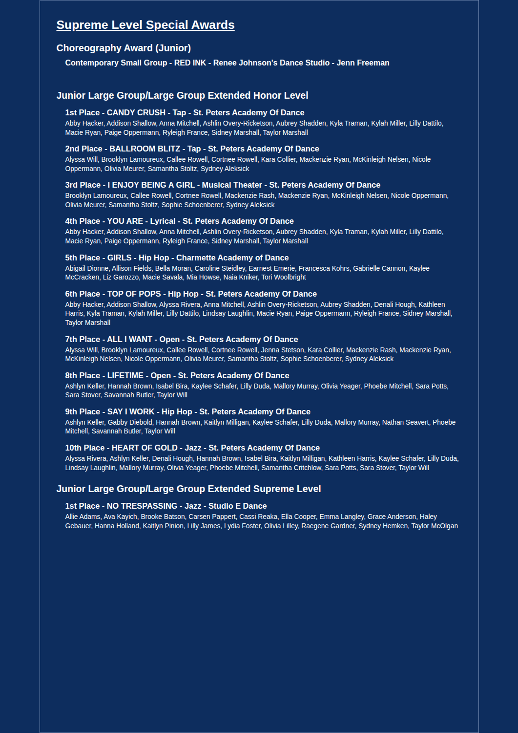Supreme Level Special Awards
Choreography Award (Junior)
Contemporary Small Group - RED INK - Renee Johnson's Dance Studio - Jenn Freeman
Junior Large Group/Large Group Extended Honor Level
1st Place - CANDY CRUSH - Tap - St. Peters Academy Of Dance
Abby Hacker, Addison Shallow, Anna Mitchell, Ashlin Overy-Ricketson, Aubrey Shadden, Kyla Traman, Kylah Miller, Lilly Dattilo, Macie Ryan, Paige Oppermann, Ryleigh France, Sidney Marshall, Taylor Marshall
2nd Place - BALLROOM BLITZ - Tap - St. Peters Academy Of Dance
Alyssa Will, Brooklyn Lamoureux, Callee Rowell, Cortnee Rowell, Kara Collier, Mackenzie Ryan, McKinleigh Nelsen, Nicole Oppermann, Olivia Meurer, Samantha Stoltz, Sydney Aleksick
3rd Place - I ENJOY BEING A GIRL - Musical Theater - St. Peters Academy Of Dance
Brooklyn Lamoureux, Callee Rowell, Cortnee Rowell, Mackenzie Rash, Mackenzie Ryan, McKinleigh Nelsen, Nicole Oppermann, Olivia Meurer, Samantha Stoltz, Sophie Schoenberer, Sydney Aleksick
4th Place - YOU ARE - Lyrical - St. Peters Academy Of Dance
Abby Hacker, Addison Shallow, Anna Mitchell, Ashlin Overy-Ricketson, Aubrey Shadden, Kyla Traman, Kylah Miller, Lilly Dattilo, Macie Ryan, Paige Oppermann, Ryleigh France, Sidney Marshall, Taylor Marshall
5th Place - GIRLS - Hip Hop - Charmette Academy of Dance
Abigail Dionne, Allison Fields, Bella Moran, Caroline Steidley, Earnest Emerie, Francesca Kohrs, Gabrielle Cannon, Kaylee McCracken, Liz Garozzo, Macie Savala, Mia Howse, Naia Kniker, Tori Woolbright
6th Place - TOP OF POPS - Hip Hop - St. Peters Academy Of Dance
Abby Hacker, Addison Shallow, Alyssa Rivera, Anna Mitchell, Ashlin Overy-Ricketson, Aubrey Shadden, Denali Hough, Kathleen Harris, Kyla Traman, Kylah Miller, Lilly Dattilo, Lindsay Laughlin, Macie Ryan, Paige Oppermann, Ryleigh France, Sidney Marshall, Taylor Marshall
7th Place - ALL I WANT - Open - St. Peters Academy Of Dance
Alyssa Will, Brooklyn Lamoureux, Callee Rowell, Cortnee Rowell, Jenna Stetson, Kara Collier, Mackenzie Rash, Mackenzie Ryan, McKinleigh Nelsen, Nicole Oppermann, Olivia Meurer, Samantha Stoltz, Sophie Schoenberer, Sydney Aleksick
8th Place - LIFETIME - Open - St. Peters Academy Of Dance
Ashlyn Keller, Hannah Brown, Isabel Bira, Kaylee Schafer, Lilly Duda, Mallory Murray, Olivia Yeager, Phoebe Mitchell, Sara Potts, Sara Stover, Savannah Butler, Taylor Will
9th Place - SAY I WORK - Hip Hop - St. Peters Academy Of Dance
Ashlyn Keller, Gabby Diebold, Hannah Brown, Kaitlyn Milligan, Kaylee Schafer, Lilly Duda, Mallory Murray, Nathan Seavert, Phoebe Mitchell, Savannah Butler, Taylor Will
10th Place - HEART OF GOLD - Jazz - St. Peters Academy Of Dance
Alyssa Rivera, Ashlyn Keller, Denali Hough, Hannah Brown, Isabel Bira, Kaitlyn Milligan, Kathleen Harris, Kaylee Schafer, Lilly Duda, Lindsay Laughlin, Mallory Murray, Olivia Yeager, Phoebe Mitchell, Samantha Critchlow, Sara Potts, Sara Stover, Taylor Will
Junior Large Group/Large Group Extended Supreme Level
1st Place - NO TRESPASSING - Jazz - Studio E Dance
Allie Adams, Ava Kayich, Brooke Batson, Carsen Pappert, Cassi Reaka, Ella Cooper, Emma Langley, Grace Anderson, Haley Gebauer, Hanna Holland, Kaitlyn Pinion, Lilly James, Lydia Foster, Olivia Lilley, Raegene Gardner, Sydney Hemken, Taylor McOlgan